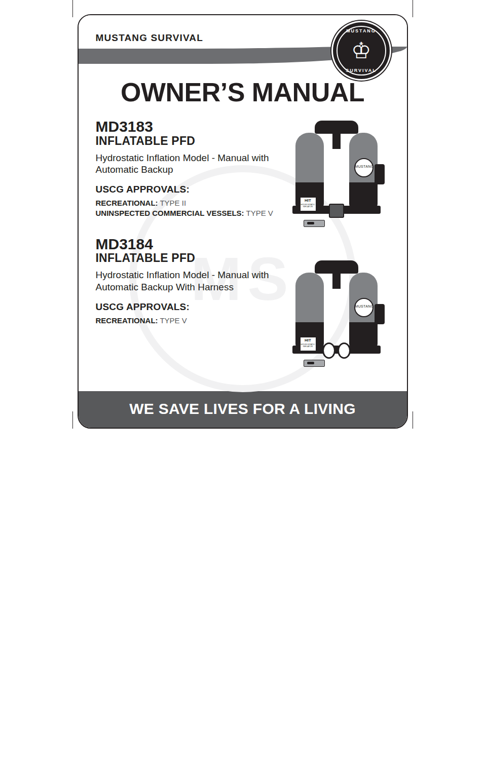MUSTANG SURVIVAL
MUSTANG
♔
SURVIVAL
OWNER’S MANUAL
MS
MD3183INFLATABLE PFD
Hydrostatic Inflation Model - Manual with Automatic Backup
USCG APPROVALS:
RECREATIONAL: TYPE II
UNINSPECTED COMMERCIAL VESSELS: TYPE V
MD3184INFLATABLE PFD
Hydrostatic Inflation Model - Manual with Automatic Backup With Harness
USCG APPROVALS:
RECREATIONAL: TYPE V
MUSTANG
HITHYDROSTATIC
INFLATOR
MUSTANG
HITHYDROSTATIC
INFLATOR
WE SAVE LIVES FOR A LIVING